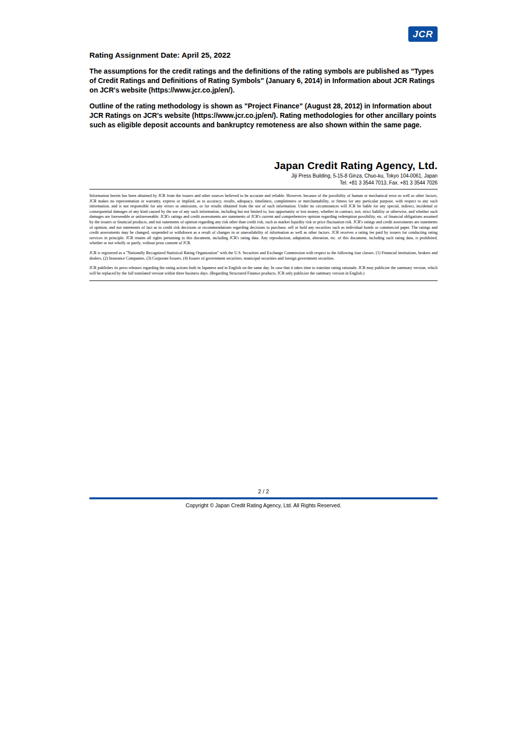JCR
Rating Assignment Date: April 25, 2022
The assumptions for the credit ratings and the definitions of the rating symbols are published as "Types of Credit Ratings and Definitions of Rating Symbols" (January 6, 2014) in Information about JCR Ratings on JCR's website (https://www.jcr.co.jp/en/).
Outline of the rating methodology is shown as "Project Finance" (August 28, 2012) in Information about JCR Ratings on JCR's website (https://www.jcr.co.jp/en/). Rating methodologies for other ancillary points such as eligible deposit accounts and bankruptcy remoteness are also shown within the same page.
Japan Credit Rating Agency, Ltd.
Jiji Press Building, 5-15-8 Ginza, Chuo-ku, Tokyo 104-0061, Japan
Tel. +81 3 3544 7013, Fax. +81 3 3544 7026
Information herein has been obtained by JCR from the issuers and other sources believed to be accurate and reliable. However, because of the possibility of human or mechanical error as well as other factors, JCR makes no representation or warranty, express or implied, as to accuracy, results, adequacy, timeliness, completeness or merchantability, or fitness for any particular purpose, with respect to any such information, and is not responsible for any errors or omissions, or for results obtained from the use of such information. Under no circumstances will JCR be liable for any special, indirect, incidental or consequential damages of any kind caused by the use of any such information, including but not limited to, lost opportunity or lost money, whether in contract, tort, strict liability or otherwise, and whether such damages are foreseeable or unforeseeable. JCR's ratings and credit assessments are statements of JCR's current and comprehensive opinion regarding redemption possibility, etc. of financial obligations assumed by the issuers or financial products, and not statements of opinion regarding any risk other than credit risk, such as market liquidity risk or price fluctuation risk. JCR's ratings and credit assessments are statements of opinion, and not statements of fact as to credit risk decisions or recommendations regarding decisions to purchase, sell or hold any securities such as individual bonds or commercial paper. The ratings and credit assessments may be changed, suspended or withdrawn as a result of changes in or unavailability of information as well as other factors. JCR receives a rating fee paid by issuers for conducting rating services in principle. JCR retains all rights pertaining to this document, including JCR's rating data. Any reproduction, adaptation, alteration, etc. of this document, including such rating data, is prohibited, whether or not wholly or partly, without prior consent of JCR.
JCR is registered as a "Nationally Recognized Statistical Rating Organization" with the U.S. Securities and Exchange Commission with respect to the following four classes. (1) Financial institutions, brokers and dealers, (2) Insurance Companies, (3) Corporate Issuers, (4) Issuers of government securities, municipal securities and foreign government securities.
JCR publishes its press releases regarding the rating actions both in Japanese and in English on the same day. In case that it takes time to translate rating rationale, JCR may publicize the summary version, which will be replaced by the full translated version within three business days. (Regarding Structured Finance products, JCR only publicize the summary version in English.)
2 / 2
Copyright © Japan Credit Rating Agency, Ltd. All Rights Reserved.